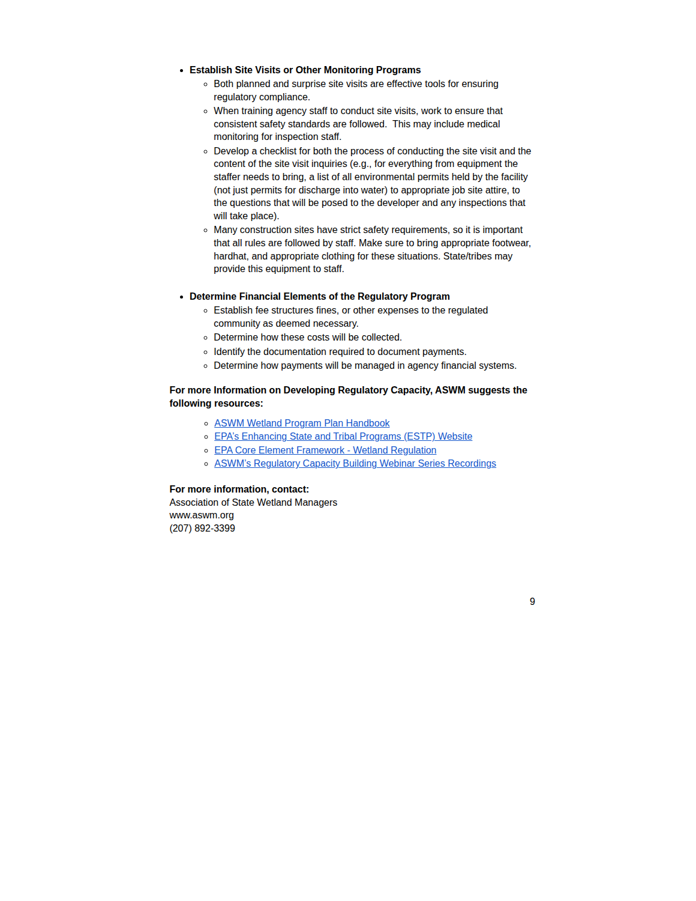Establish Site Visits or Other Monitoring Programs
Both planned and surprise site visits are effective tools for ensuring regulatory compliance.
When training agency staff to conduct site visits, work to ensure that consistent safety standards are followed. This may include medical monitoring for inspection staff.
Develop a checklist for both the process of conducting the site visit and the content of the site visit inquiries (e.g., for everything from equipment the staffer needs to bring, a list of all environmental permits held by the facility (not just permits for discharge into water) to appropriate job site attire, to the questions that will be posed to the developer and any inspections that will take place).
Many construction sites have strict safety requirements, so it is important that all rules are followed by staff. Make sure to bring appropriate footwear, hardhat, and appropriate clothing for these situations. State/tribes may provide this equipment to staff.
Determine Financial Elements of the Regulatory Program
Establish fee structures fines, or other expenses to the regulated community as deemed necessary.
Determine how these costs will be collected.
Identify the documentation required to document payments.
Determine how payments will be managed in agency financial systems.
For more Information on Developing Regulatory Capacity, ASWM suggests the following resources:
ASWM Wetland Program Plan Handbook
EPA’s Enhancing State and Tribal Programs (ESTP) Website
EPA Core Element Framework - Wetland Regulation
ASWM’s Regulatory Capacity Building Webinar Series Recordings
For more information, contact:
Association of State Wetland Managers
www.aswm.org
(207) 892-3399
9